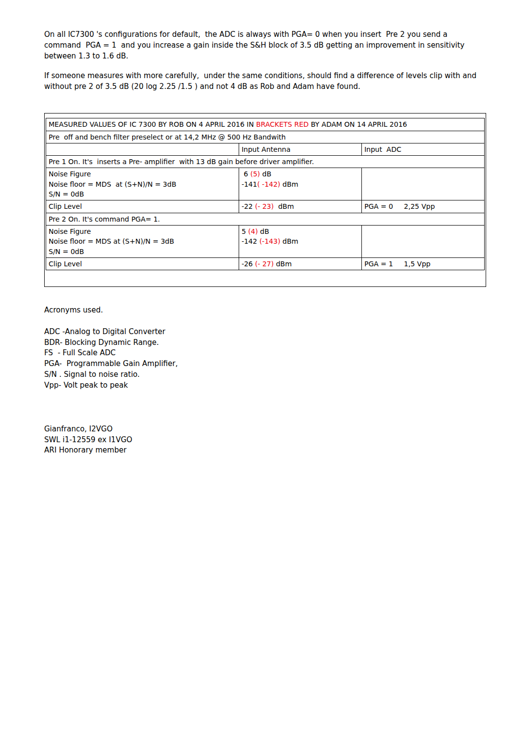On all IC7300 's configurations for default, the ADC is always with PGA= 0 when you insert Pre 2 you send a command PGA = 1 and you increase a gain inside the S&H block of 3.5 dB getting an improvement in sensitivity between 1.3 to 1.6 dB.
If someone measures with more carefully, under the same conditions, should find a difference of levels clip with and without pre 2 of 3.5 dB (20 log 2.25 /1.5 ) and not 4 dB as Rob and Adam have found.
| MEASURED VALUES OF IC 7300 BY ROB ON 4 APRIL 2016 IN BRACKETS RED BY ADAM ON 14 APRIL 2016 |
| Pre off and bench filter preselect or at 14,2 MHz @ 500 Hz Bandwith |
| | Input Antenna | Input ADC |
| Pre 1 On. It's inserts a Pre- amplifier with 13 dB gain before driver amplifier. |
| Noise Figure Noise floor = MDS at (S+N)/N = 3dB S/N = 0dB | 6 (5) dB -141 ( -142) dBm | |
| Clip Level | -22 (- 23) dBm | PGA = 0 2,25 Vpp |
| Pre 2 On. It's command PGA= 1. |
| Noise Figure Noise floor = MDS at (S+N)/N = 3dB S/N = 0dB | 5 (4) dB -142 (-143) dBm | |
| Clip Level | -26 (- 27) dBm | PGA = 1 1,5 Vpp |
Acronyms used.
ADC -Analog to Digital Converter
BDR- Blocking Dynamic Range.
FS - Full Scale ADC
PGA- Programmable Gain Amplifier,
S/N . Signal to noise ratio.
Vpp- Volt peak to peak
Gianfranco, I2VGO
SWL i1-12559 ex I1VGO
ARI Honorary member